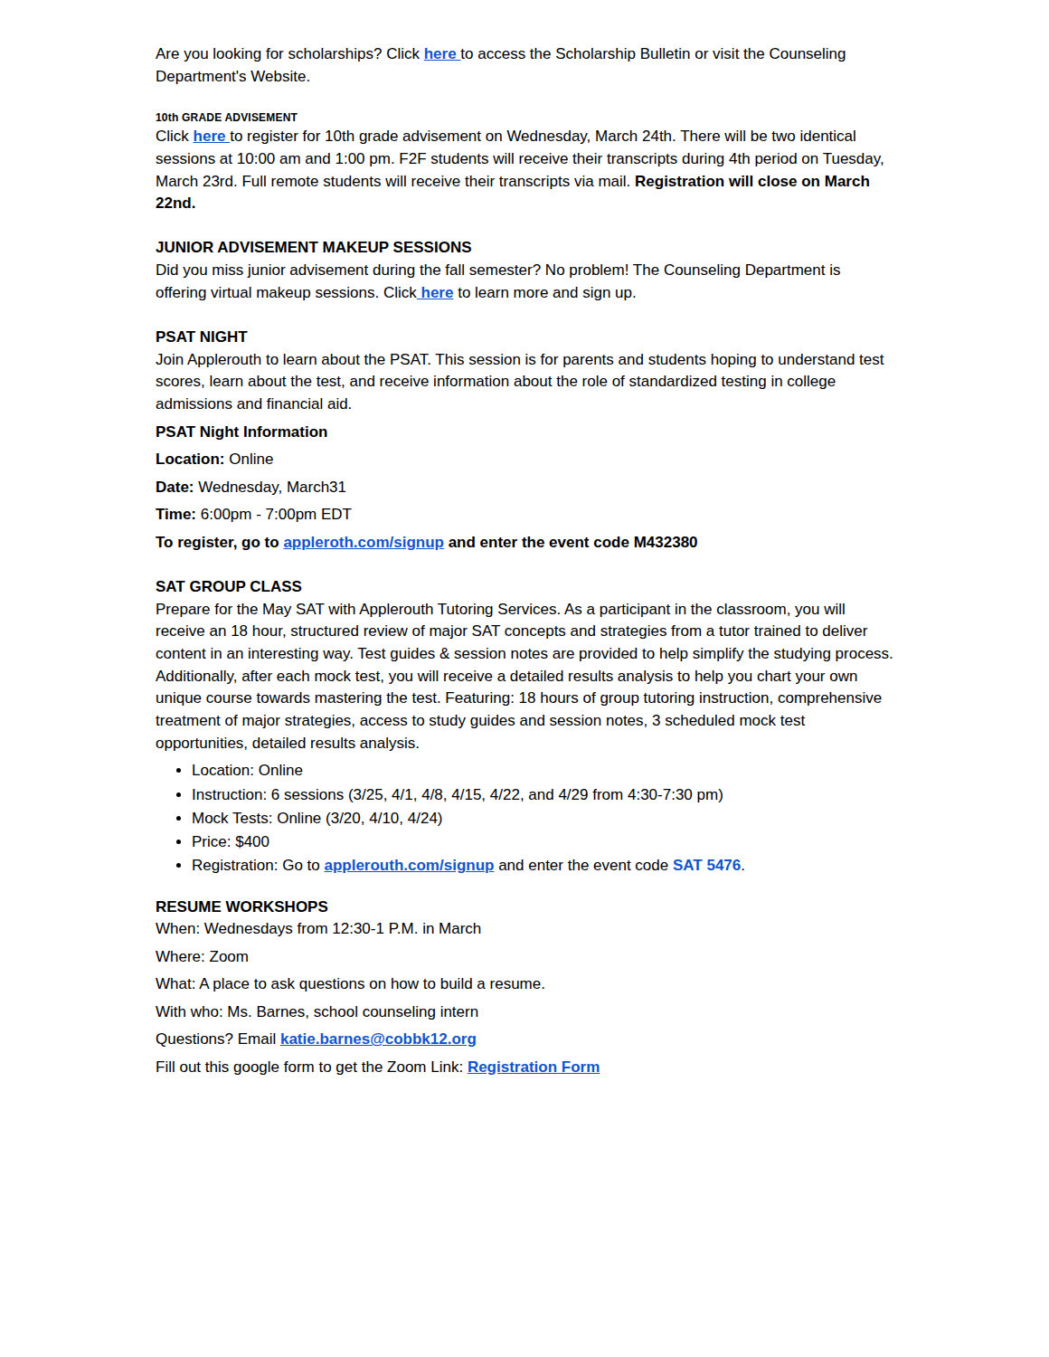Are you looking for scholarships? Click here to access the Scholarship Bulletin or visit the Counseling Department's Website.
10th GRADE ADVISEMENT
Click here to register for 10th grade advisement on Wednesday, March 24th. There will be two identical sessions at 10:00 am and 1:00 pm. F2F students will receive their transcripts during 4th period on Tuesday, March 23rd. Full remote students will receive their transcripts via mail. Registration will close on March 22nd.
JUNIOR ADVISEMENT MAKEUP SESSIONS
Did you miss junior advisement during the fall semester? No problem! The Counseling Department is offering virtual makeup sessions. Click here to learn more and sign up.
PSAT NIGHT
Join Applerouth to learn about the PSAT. This session is for parents and students hoping to understand test scores, learn about the test, and receive information about the role of standardized testing in college admissions and financial aid.
PSAT Night Information
Location: Online
Date: Wednesday, March31
Time: 6:00pm - 7:00pm EDT
To register, go to appleroth.com/signup and enter the event code M432380
SAT GROUP CLASS
Prepare for the May SAT with Applerouth Tutoring Services. As a participant in the classroom, you will receive an 18 hour, structured review of major SAT concepts and strategies from a tutor trained to deliver content in an interesting way. Test guides & session notes are provided to help simplify the studying process. Additionally, after each mock test, you will receive a detailed results analysis to help you chart your own unique course towards mastering the test. Featuring: 18 hours of group tutoring instruction, comprehensive treatment of major strategies, access to study guides and session notes, 3 scheduled mock test opportunities, detailed results analysis.
Location: Online
Instruction: 6 sessions (3/25, 4/1, 4/8, 4/15, 4/22, and 4/29 from 4:30-7:30 pm)
Mock Tests: Online (3/20, 4/10, 4/24)
Price: $400
Registration: Go to applerouth.com/signup and enter the event code SAT 5476.
RESUME WORKSHOPS
When: Wednesdays from 12:30-1 P.M. in March
Where: Zoom
What: A place to ask questions on how to build a resume.
With who: Ms. Barnes, school counseling intern
Questions? Email katie.barnes@cobbk12.org
Fill out this google form to get the Zoom Link: Registration Form